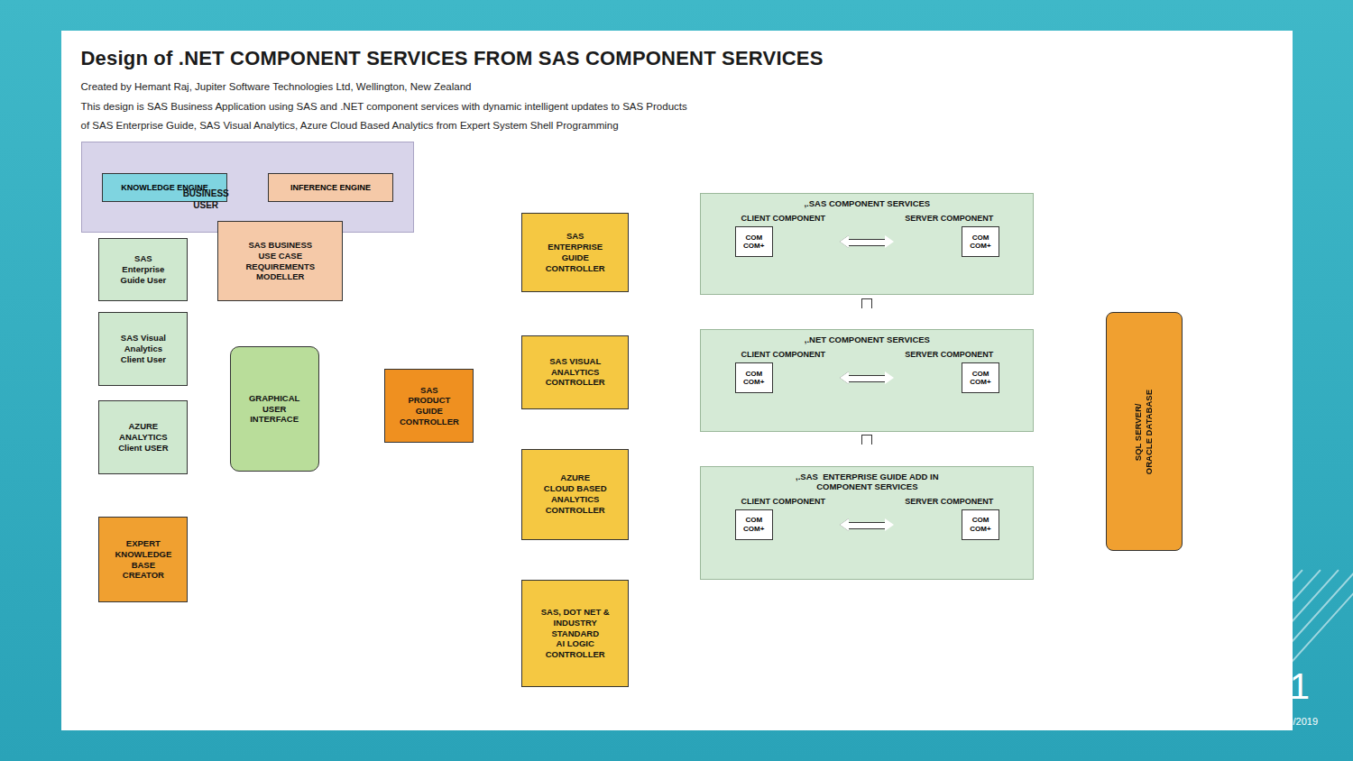Design of .NET COMPONENT SERVICES FROM SAS COMPONENT SERVICES
Created by Hemant Raj, Jupiter Software Technologies Ltd, Wellington, New Zealand
This design is SAS Business Application using SAS and .NET component services with dynamic intelligent updates to SAS Products
of SAS Enterprise Guide, SAS Visual Analytics, Azure Cloud Based Analytics from Expert System Shell Programming
BUSINESS
USER
SAS
Enterprise
Guide User
SAS Visual
Analytics
Client User
AZURE
ANALYTICS
Client USER
EXPERT
KNOWLEDGE
BASE
CREATOR
SAS BUSINESS
USE CASE
REQUIREMENTS
MODELLER
GRAPHICAL
USER
INTERFACE
SAS
PRODUCT
GUIDE
CONTROLLER
SAS
ENTERPRISE
GUIDE
CONTROLLER
SAS VISUAL
ANALYTICS
CONTROLLER
AZURE
CLOUD BASED
ANALYTICS
CONTROLLER
SAS, DOT NET &
INDUSTRY
STANDARD
AI LOGIC
CONTROLLER
,.SAS COMPONENT SERVICES
CLIENT COMPONENT SERVER COMPONENT
COM COM+
COM COM+
,.NET COMPONENT SERVICES
CLIENT COMPONENT SERVER COMPONENT
COM COM+
COM COM+
,.SAS ENTERPRISE GUIDE ADD IN
COMPONENT SERVICES
CLIENT COMPONENT SERVER COMPONENT
COM COM+
COM COM+
KNOWLEDGE ENGINE
INFERENCE ENGINE
SQL SERVER/
ORACLE DATABASE
11
5/20/2019